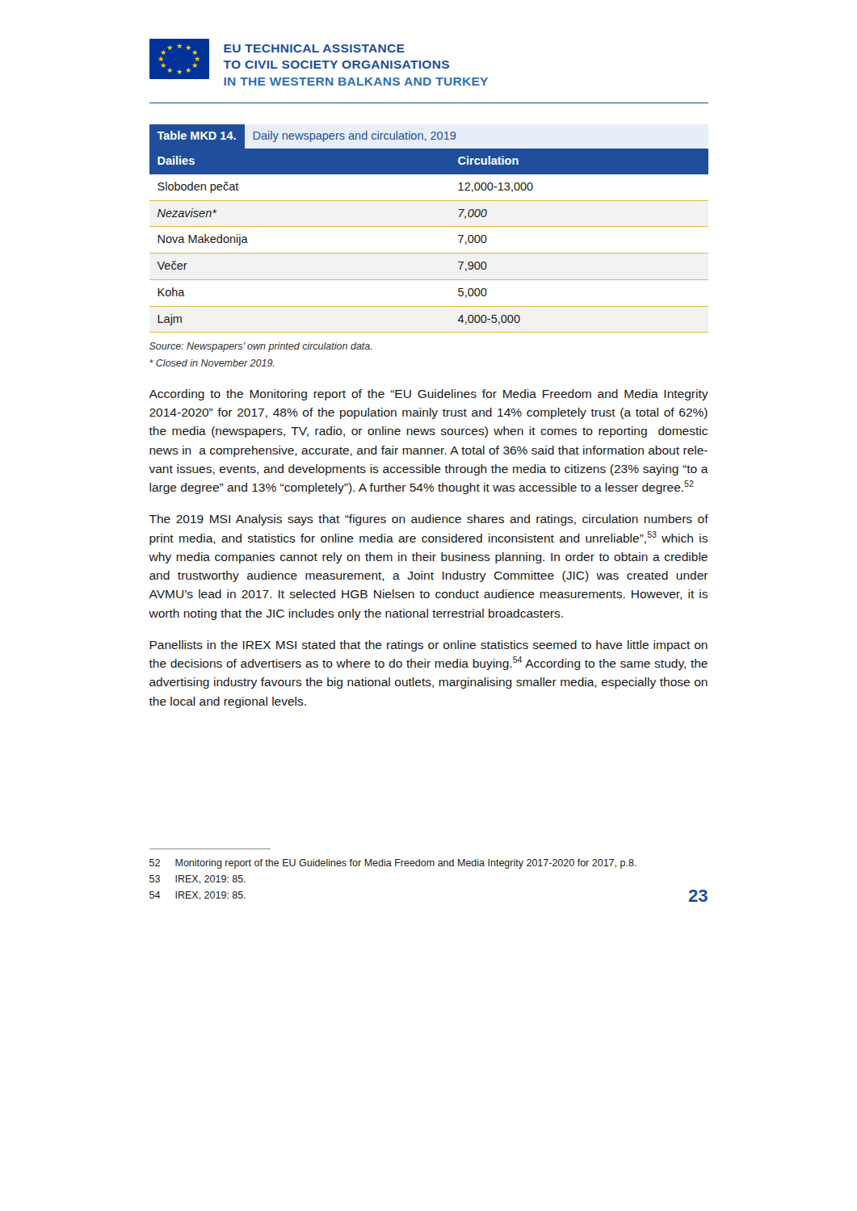★ ★ ★ ★ ★ ★ ★ ★ ★ ★ ★ ★
EU Technical Assistance
to Civil Society Organisations
in the Western Balkans and Turkey
Table MKD 14. Daily newspapers and circulation, 2019
| Dailies | Circulation |
| --- | --- |
| Sloboden pečat | 12,000-13,000 |
| Nezavisen* | 7,000 |
| Nova Makedonija | 7,000 |
| Večer | 7,900 |
| Koha | 5,000 |
| Lajm | 4,000-5,000 |
Source: Newspapers’ own printed circulation data.
* Closed in November 2019.
According to the Monitoring report of the “EU Guidelines for Media Freedom and Media Integrity 2014-2020” for 2017, 48% of the population mainly trust and 14% completely trust (a total of 62%) the media (newspapers, TV, radio, or online news sources) when it comes to reporting domestic news in a comprehensive, accurate, and fair manner. A total of 36% said that information about relevant issues, events, and developments is accessible through the media to citizens (23% saying “to a large degree” and 13% “completely”). A further 54% thought it was accessible to a lesser degree.52
The 2019 MSI Analysis says that “figures on audience shares and ratings, circulation numbers of print media, and statistics for online media are considered inconsistent and unreliable”,53 which is why media companies cannot rely on them in their business planning. In order to obtain a credible and trustworthy audience measurement, a Joint Industry Committee (JIC) was created under AVMU’s lead in 2017. It selected HGB Nielsen to conduct audience measurements. However, it is worth noting that the JIC includes only the national terrestrial broadcasters.
Panellists in the IREX MSI stated that the ratings or online statistics seemed to have little impact on the decisions of advertisers as to where to do their media buying.54 According to the same study, the advertising industry favours the big national outlets, marginalising smaller media, especially those on the local and regional levels.
52 Monitoring report of the EU Guidelines for Media Freedom and Media Integrity 2017-2020 for 2017, p.8.
53 IREX, 2019: 85.
54 IREX, 2019: 85.
23